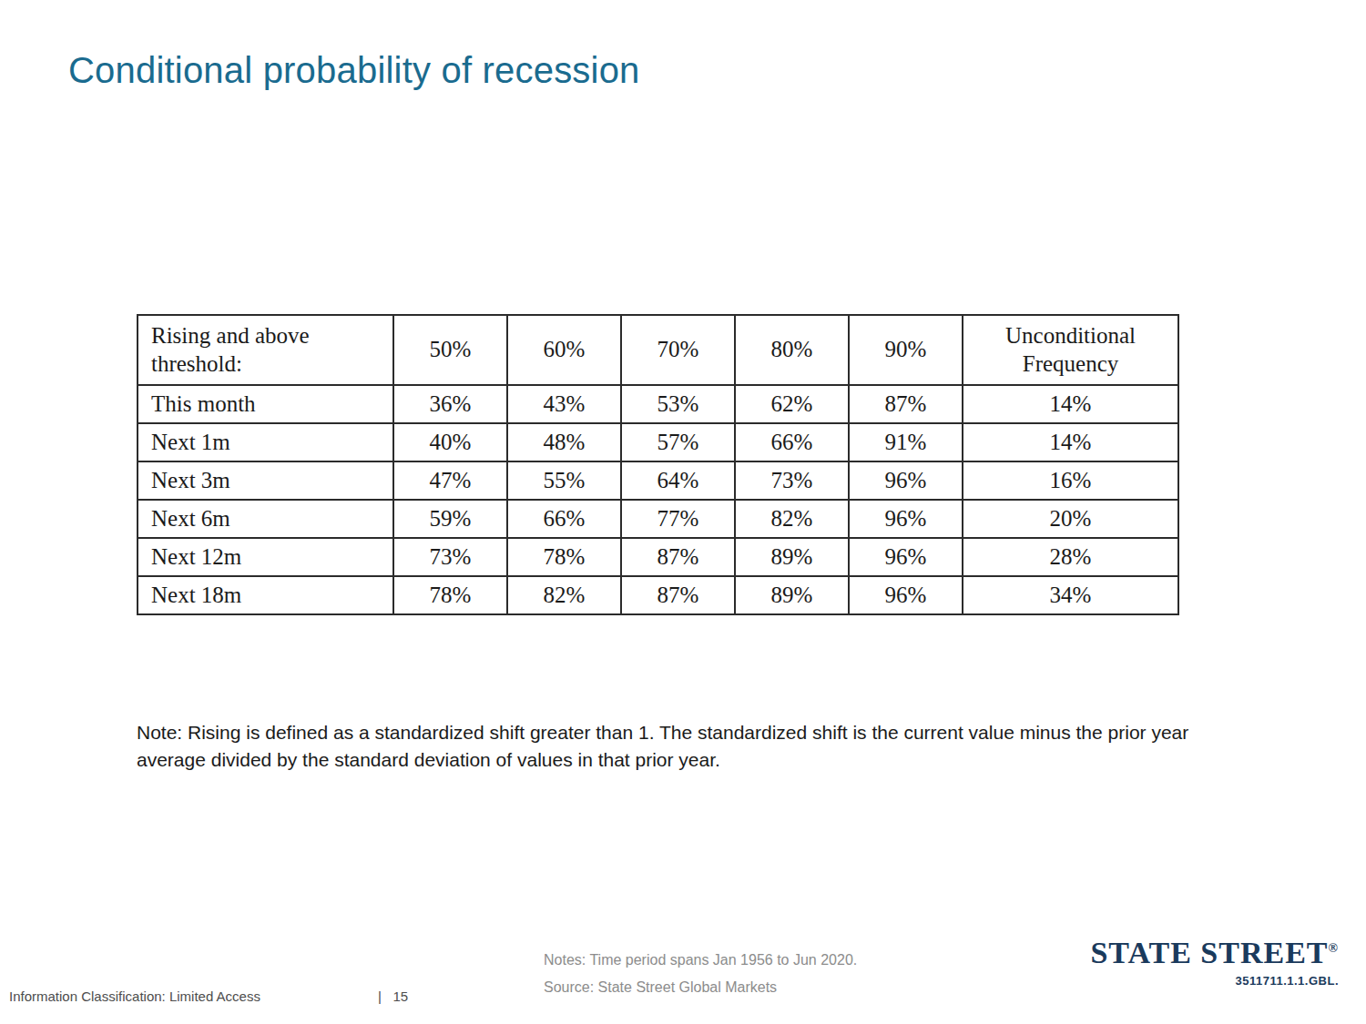Conditional probability of recession
| Rising and above threshold: | 50% | 60% | 70% | 80% | 90% | Unconditional Frequency |
| --- | --- | --- | --- | --- | --- | --- |
| This month | 36% | 43% | 53% | 62% | 87% | 14% |
| Next 1m | 40% | 48% | 57% | 66% | 91% | 14% |
| Next 3m | 47% | 55% | 64% | 73% | 96% | 16% |
| Next 6m | 59% | 66% | 77% | 82% | 96% | 20% |
| Next 12m | 73% | 78% | 87% | 89% | 96% | 28% |
| Next 18m | 78% | 82% | 87% | 89% | 96% | 34% |
Note: Rising is defined as a standardized shift greater than 1. The standardized shift is the current value minus the prior year average divided by the standard deviation of values in that prior year.
Notes: Time period spans Jan 1956 to Jun 2020.
Source: State Street Global Markets
Information Classification: Limited Access
| 15
STATE STREET®
3511711.1.1.GBL.